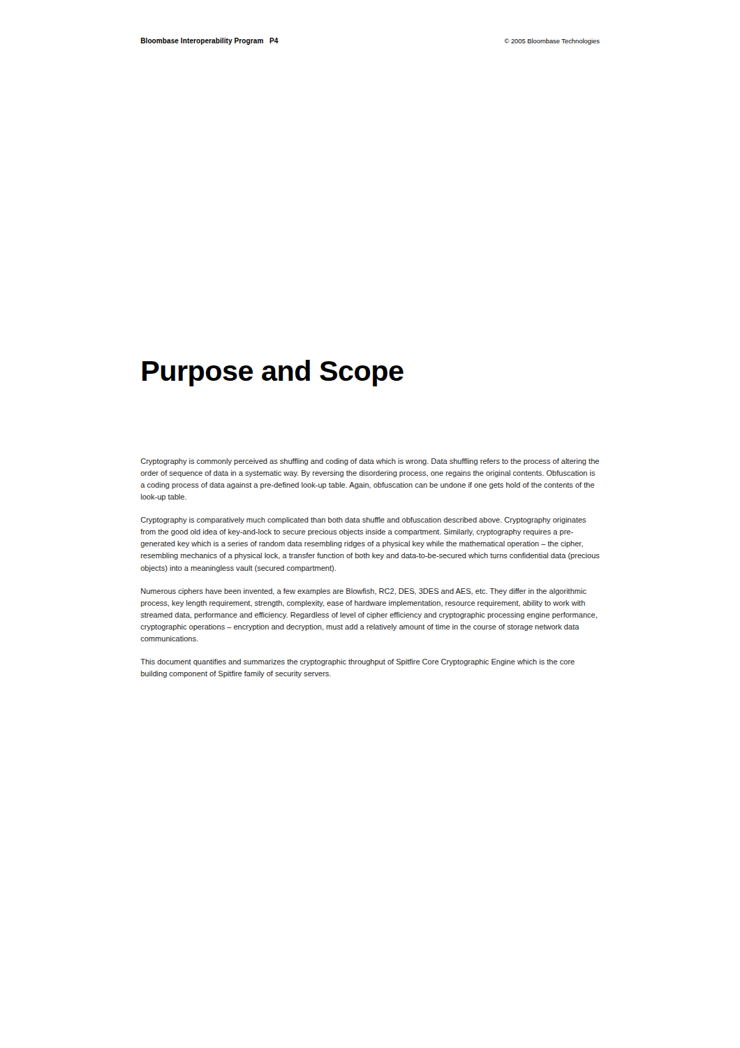Bloombase Interoperability Program P4
© 2005 Bloombase Technologies
Purpose and Scope
Cryptography is commonly perceived as shuffling and coding of data which is wrong. Data shuffling refers to the process of altering the order of sequence of data in a systematic way. By reversing the disordering process, one regains the original contents. Obfuscation is a coding process of data against a pre-defined look-up table. Again, obfuscation can be undone if one gets hold of the contents of the look-up table.
Cryptography is comparatively much complicated than both data shuffle and obfuscation described above. Cryptography originates from the good old idea of key-and-lock to secure precious objects inside a compartment. Similarly, cryptography requires a pre-generated key which is a series of random data resembling ridges of a physical key while the mathematical operation – the cipher, resembling mechanics of a physical lock, a transfer function of both key and data-to-be-secured which turns confidential data (precious objects) into a meaningless vault (secured compartment).
Numerous ciphers have been invented, a few examples are Blowfish, RC2, DES, 3DES and AES, etc. They differ in the algorithmic process, key length requirement, strength, complexity, ease of hardware implementation, resource requirement, ability to work with streamed data, performance and efficiency. Regardless of level of cipher efficiency and cryptographic processing engine performance, cryptographic operations – encryption and decryption, must add a relatively amount of time in the course of storage network data communications.
This document quantifies and summarizes the cryptographic throughput of Spitfire Core Cryptographic Engine which is the core building component of Spitfire family of security servers.